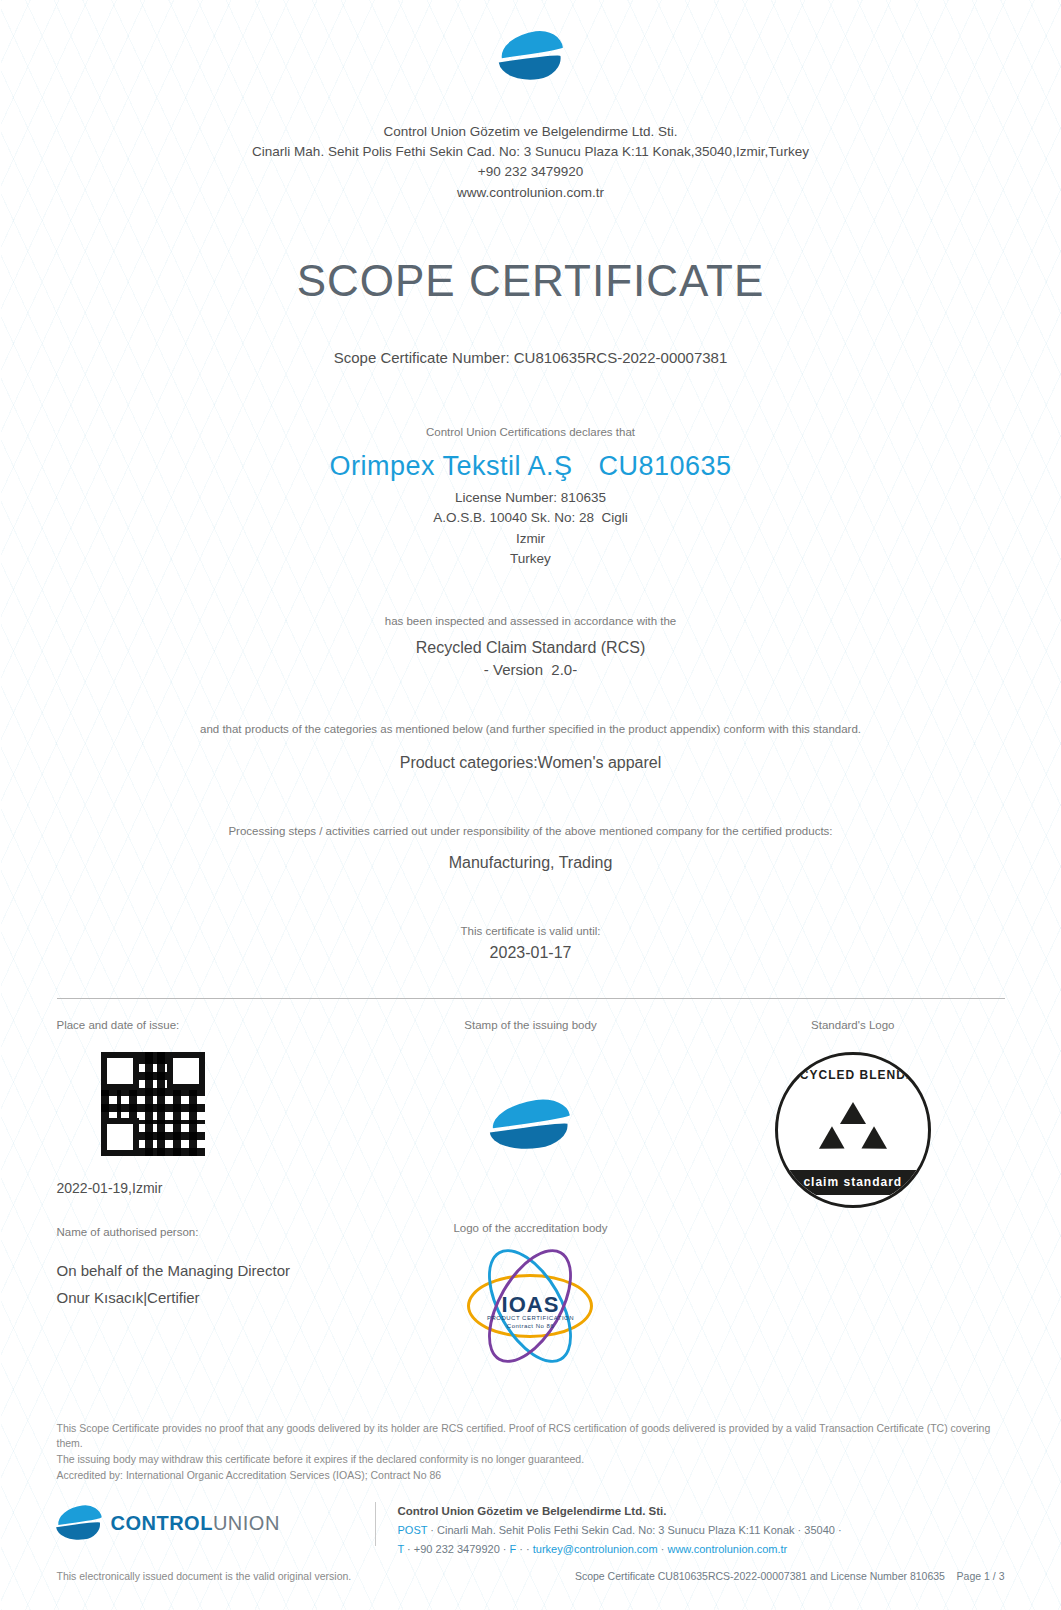Control Union Gözetim ve Belgelendirme Ltd. Sti.
Cinarli Mah. Sehit Polis Fethi Sekin Cad. No: 3 Sunucu Plaza K:11 Konak,35040,Izmir,Turkey
+90 232 3479920
www.controlunion.com.tr
SCOPE CERTIFICATE
Scope Certificate Number: CU810635RCS-2022-00007381
Control Union Certifications declares that
Orimpex Tekstil A.ŞCU810635
License Number: 810635
A.O.S.B. 10040 Sk. No: 28 Cigli
Izmir
Turkey
has been inspected and assessed in accordance with the
Recycled Claim Standard (RCS)
- Version 2.0-
and that products of the categories as mentioned below (and further specified in the product appendix) conform with this standard.
Product categories:Women's apparel
Processing steps / activities carried out under responsibility of the above mentioned company for the certified products:
Manufacturing, Trading
This certificate is valid until:
2023-01-17
Place and date of issue:
2022-01-19,Izmir
Name of authorised person:
On behalf of the Managing Director
Onur Kısacık|Certifier
Stamp of the issuing body
Logo of the accreditation body
IOAS
PRODUCT CERTIFICATION
Contract No 86
Standard's Logo
RECYCLED BLENDED
claim standard
This Scope Certificate provides no proof that any goods delivered by its holder are RCS certified. Proof of RCS certification of goods delivered is provided by a valid Transaction Certificate (TC) covering them.
The issuing body may withdraw this certificate before it expires if the declared conformity is no longer guaranteed.
Accredited by: International Organic Accreditation Services (IOAS); Contract No 86
CONTROL UNION
Control Union Gözetim ve Belgelendirme Ltd. Sti.
POST · Cinarli Mah. Sehit Polis Fethi Sekin Cad. No: 3 Sunucu Plaza K:11 Konak · 35040 ·
T · +90 232 3479920 · F · · turkey@controlunion.com · www.controlunion.com.tr
This electronically issued document is the valid original version.
Scope Certificate CU810635RCS-2022-00007381 and License Number 810635 Page 1 / 3